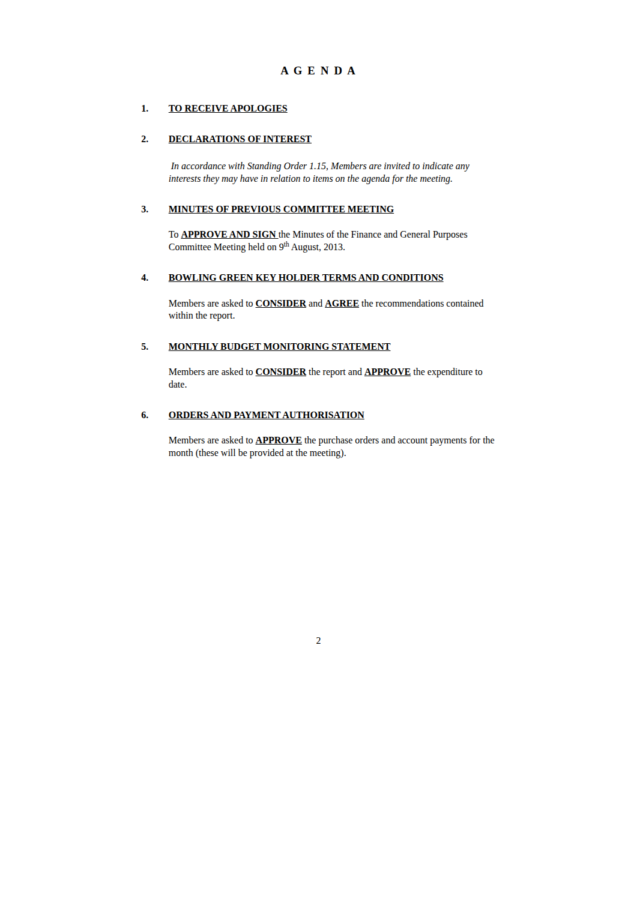A G E N D A
1.
TO RECEIVE APOLOGIES
2.
DECLARATIONS OF INTEREST
In accordance with Standing Order 1.15, Members are invited to indicate any interests they may have in relation to items on the agenda for the meeting.
3.
MINUTES OF PREVIOUS COMMITTEE MEETING
To APPROVE AND SIGN the Minutes of the Finance and General Purposes Committee Meeting held on 9th August, 2013.
4.
BOWLING GREEN KEY HOLDER TERMS AND CONDITIONS
Members are asked to CONSIDER and AGREE the recommendations contained within the report.
5.
MONTHLY BUDGET MONITORING STATEMENT
Members are asked to CONSIDER the report and APPROVE the expenditure to date.
6.
ORDERS AND PAYMENT AUTHORISATION
Members are asked to APPROVE the purchase orders and account payments for the month (these will be provided at the meeting).
2